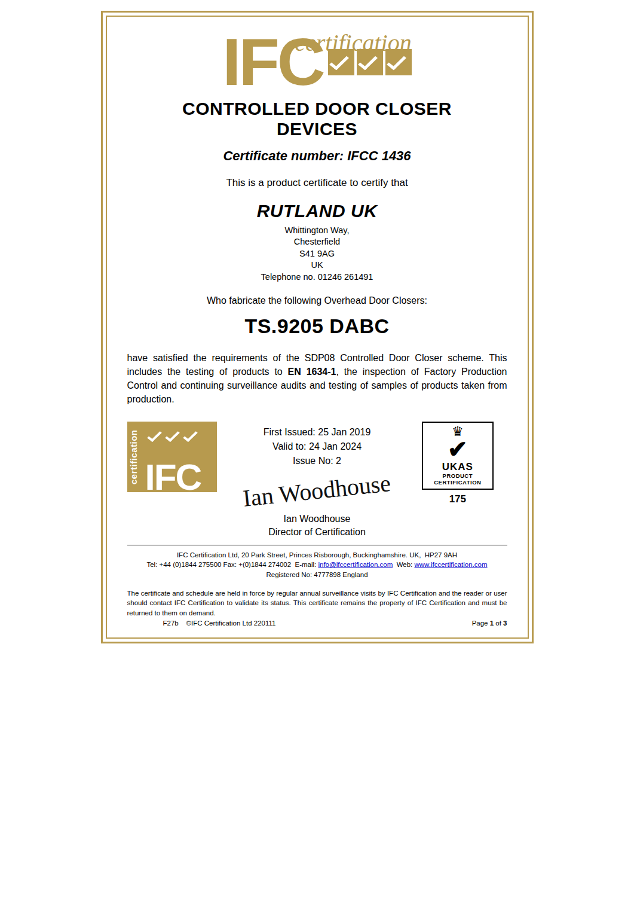IFC certification
CONTROLLED DOOR CLOSER
DEVICES
Certificate number: IFCC 1436
This is a product certificate to certify that
RUTLAND UK
Whittington Way,
Chesterfield
S41 9AG
UK
Telephone no. 01246 261491
Who fabricate the following Overhead Door Closers:
TS.9205 DABC
have satisfied the requirements of the SDP08 Controlled Door Closer scheme. This includes the testing of products to EN 1634-1, the inspection of Factory Production Control and continuing surveillance audits and testing of samples of products taken from production.
certification IFC
First Issued: 25 Jan 2019
Valid to: 24 Jan 2024
Issue No: 2
Ian Woodhouse
Ian Woodhouse
Director of Certification
♛
✔
UKAS
PRODUCT
CERTIFICATION
175
IFC Certification Ltd, 20 Park Street, Princes Risborough, Buckinghamshire. UK, HP27 9AH
Tel: +44 (0)1844 275500 Fax: +(0)1844 274002 E-mail: info@ifccertification.com Web: www.ifccertification.com
Registered No: 4777898 England
The certificate and schedule are held in force by regular annual surveillance visits by IFC Certification and the reader or user should contact IFC Certification to validate its status. This certificate remains the property of IFC Certification and must be returned to them on demand.
F27b ©IFC Certification Ltd 220111
Page 1 of 3